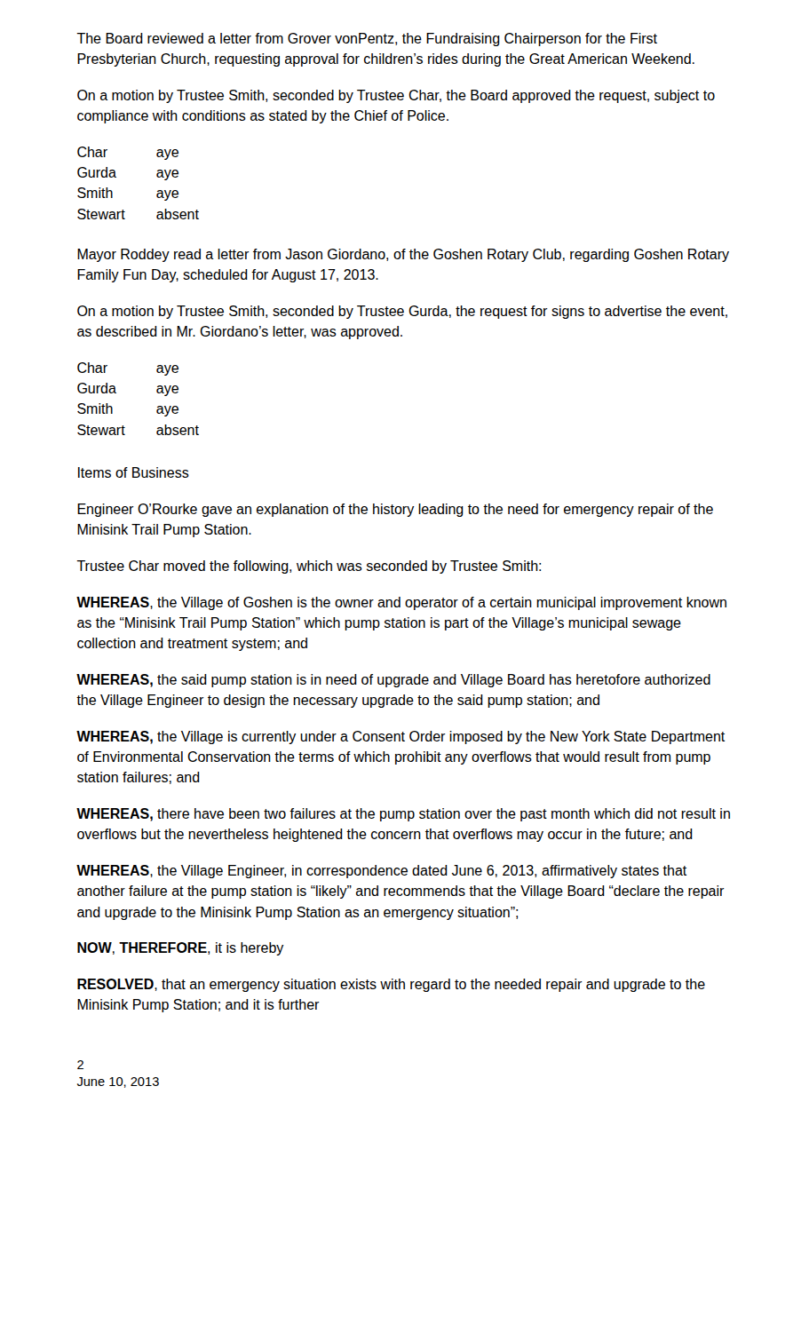The Board reviewed a letter from Grover vonPentz, the Fundraising Chairperson for the First Presbyterian Church, requesting approval for children’s rides during the Great American Weekend.
On a motion by Trustee Smith, seconded by Trustee Char, the Board approved the request, subject to compliance with conditions as stated by the Chief of Police.
| Char | aye |
| Gurda | aye |
| Smith | aye |
| Stewart | absent |
Mayor Roddey read a letter from Jason Giordano, of the Goshen Rotary Club, regarding Goshen Rotary Family Fun Day, scheduled for August 17, 2013.
On a motion by Trustee Smith, seconded by Trustee Gurda, the request for signs to advertise the event, as described in Mr. Giordano’s letter, was approved.
| Char | aye |
| Gurda | aye |
| Smith | aye |
| Stewart | absent |
Items of Business
Engineer O’Rourke gave an explanation of the history leading to the need for emergency repair of the Minisink Trail Pump Station.
Trustee Char moved the following, which was seconded by Trustee Smith:
WHEREAS, the Village of Goshen is the owner and operator of a certain municipal improvement known as the “Minisink Trail Pump Station” which pump station is part of the Village’s municipal sewage collection and treatment system; and
WHEREAS, the said pump station is in need of upgrade and Village Board has heretofore authorized the Village Engineer to design the necessary upgrade to the said pump station; and
WHEREAS, the Village is currently under a Consent Order imposed by the New York State Department of Environmental Conservation the terms of which prohibit any overflows that would result from pump station failures; and
WHEREAS, there have been two failures at the pump station over the past month which did not result in overflows but the nevertheless heightened the concern that overflows may occur in the future; and
WHEREAS, the Village Engineer, in correspondence dated June 6, 2013, affirmatively states that another failure at the pump station is “likely” and recommends that the Village Board “declare the repair and upgrade to the Minisink Pump Station as an emergency situation”;
NOW, THEREFORE, it is hereby
RESOLVED, that an emergency situation exists with regard to the needed repair and upgrade to the Minisink Pump Station; and it is further
2
June 10, 2013